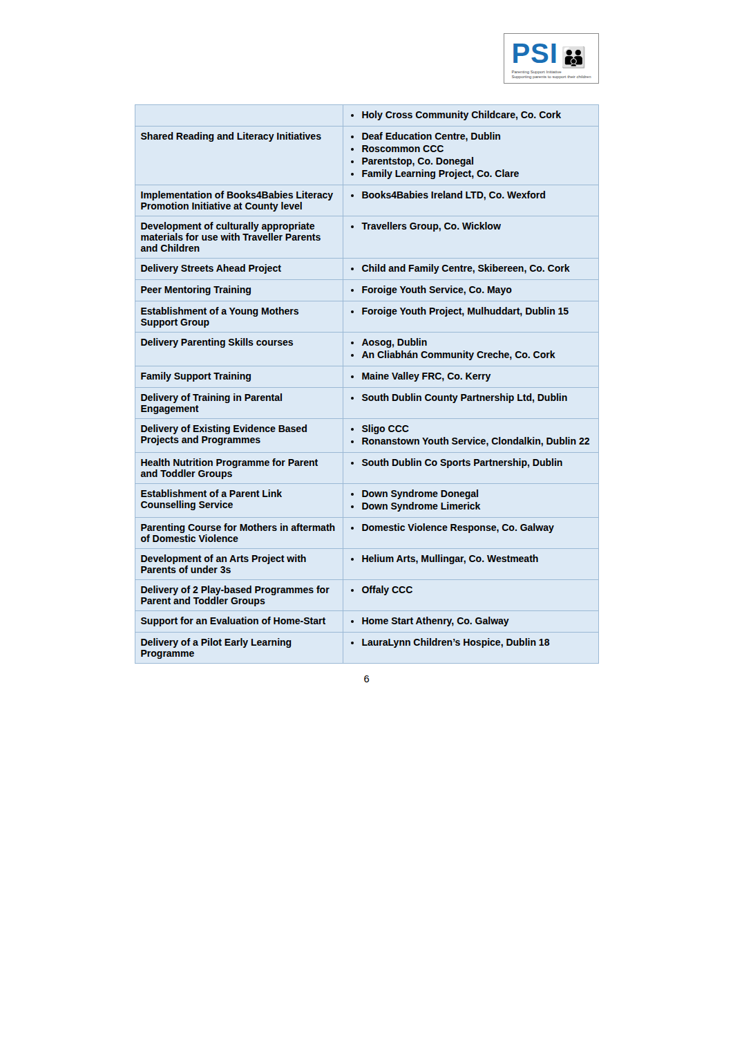PSI👪 Parenting Support Initiative
Supporting parents to support their children
| | Holy Cross Community Childcare, Co. Cork |
| Shared Reading and Literacy Initiatives | Deaf Education Centre, Dublin Roscommon CCC Parentstop, Co. Donegal Family Learning Project, Co. Clare |
| Implementation of Books4Babies Literacy Promotion Initiative at County level | Books4Babies Ireland LTD, Co. Wexford |
| Development of culturally appropriate materials for use with Traveller Parents and Children | Travellers Group, Co. Wicklow |
| Delivery Streets Ahead Project | Child and Family Centre, Skibereen, Co. Cork |
| Peer Mentoring Training | Foroige Youth Service, Co. Mayo |
| Establishment of a Young Mothers Support Group | Foroige Youth Project, Mulhuddart, Dublin 15 |
| Delivery Parenting Skills courses | Aosog, Dublin An Cliabhán Community Creche, Co. Cork |
| Family Support Training | Maine Valley FRC, Co. Kerry |
| Delivery of Training in Parental Engagement | South Dublin County Partnership Ltd, Dublin |
| Delivery of Existing Evidence Based Projects and Programmes | Sligo CCC Ronanstown Youth Service, Clondalkin, Dublin 22 |
| Health Nutrition Programme for Parent and Toddler Groups | South Dublin Co Sports Partnership, Dublin |
| Establishment of a Parent Link Counselling Service | Down Syndrome Donegal Down Syndrome Limerick |
| Parenting Course for Mothers in aftermath of Domestic Violence | Domestic Violence Response, Co. Galway |
| Development of an Arts Project with Parents of under 3s | Helium Arts, Mullingar, Co. Westmeath |
| Delivery of 2 Play-based Programmes for Parent and Toddler Groups | Offaly CCC |
| Support for an Evaluation of Home-Start | Home Start Athenry, Co. Galway |
| Delivery of a Pilot Early Learning Programme | LauraLynn Children’s Hospice, Dublin 18 |
6